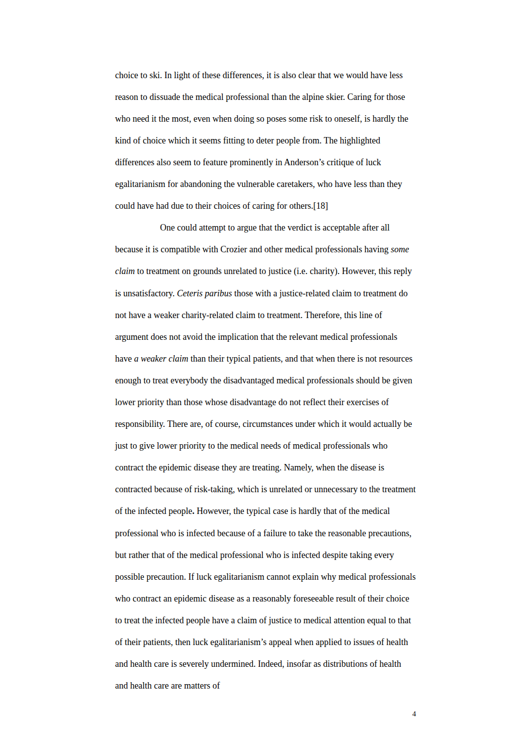choice to ski. In light of these differences, it is also clear that we would have less reason to dissuade the medical professional than the alpine skier. Caring for those who need it the most, even when doing so poses some risk to oneself, is hardly the kind of choice which it seems fitting to deter people from. The highlighted differences also seem to feature prominently in Anderson’s critique of luck egalitarianism for abandoning the vulnerable caretakers, who have less than they could have had due to their choices of caring for others.[18]
One could attempt to argue that the verdict is acceptable after all because it is compatible with Crozier and other medical professionals having some claim to treatment on grounds unrelated to justice (i.e. charity). However, this reply is unsatisfactory. Ceteris paribus those with a justice-related claim to treatment do not have a weaker charity-related claim to treatment. Therefore, this line of argument does not avoid the implication that the relevant medical professionals have a weaker claim than their typical patients, and that when there is not resources enough to treat everybody the disadvantaged medical professionals should be given lower priority than those whose disadvantage do not reflect their exercises of responsibility. There are, of course, circumstances under which it would actually be just to give lower priority to the medical needs of medical professionals who contract the epidemic disease they are treating. Namely, when the disease is contracted because of risk-taking, which is unrelated or unnecessary to the treatment of the infected people. However, the typical case is hardly that of the medical professional who is infected because of a failure to take the reasonable precautions, but rather that of the medical professional who is infected despite taking every possible precaution. If luck egalitarianism cannot explain why medical professionals who contract an epidemic disease as a reasonably foreseeable result of their choice to treat the infected people have a claim of justice to medical attention equal to that of their patients, then luck egalitarianism’s appeal when applied to issues of health and health care is severely undermined. Indeed, insofar as distributions of health and health care are matters of
4